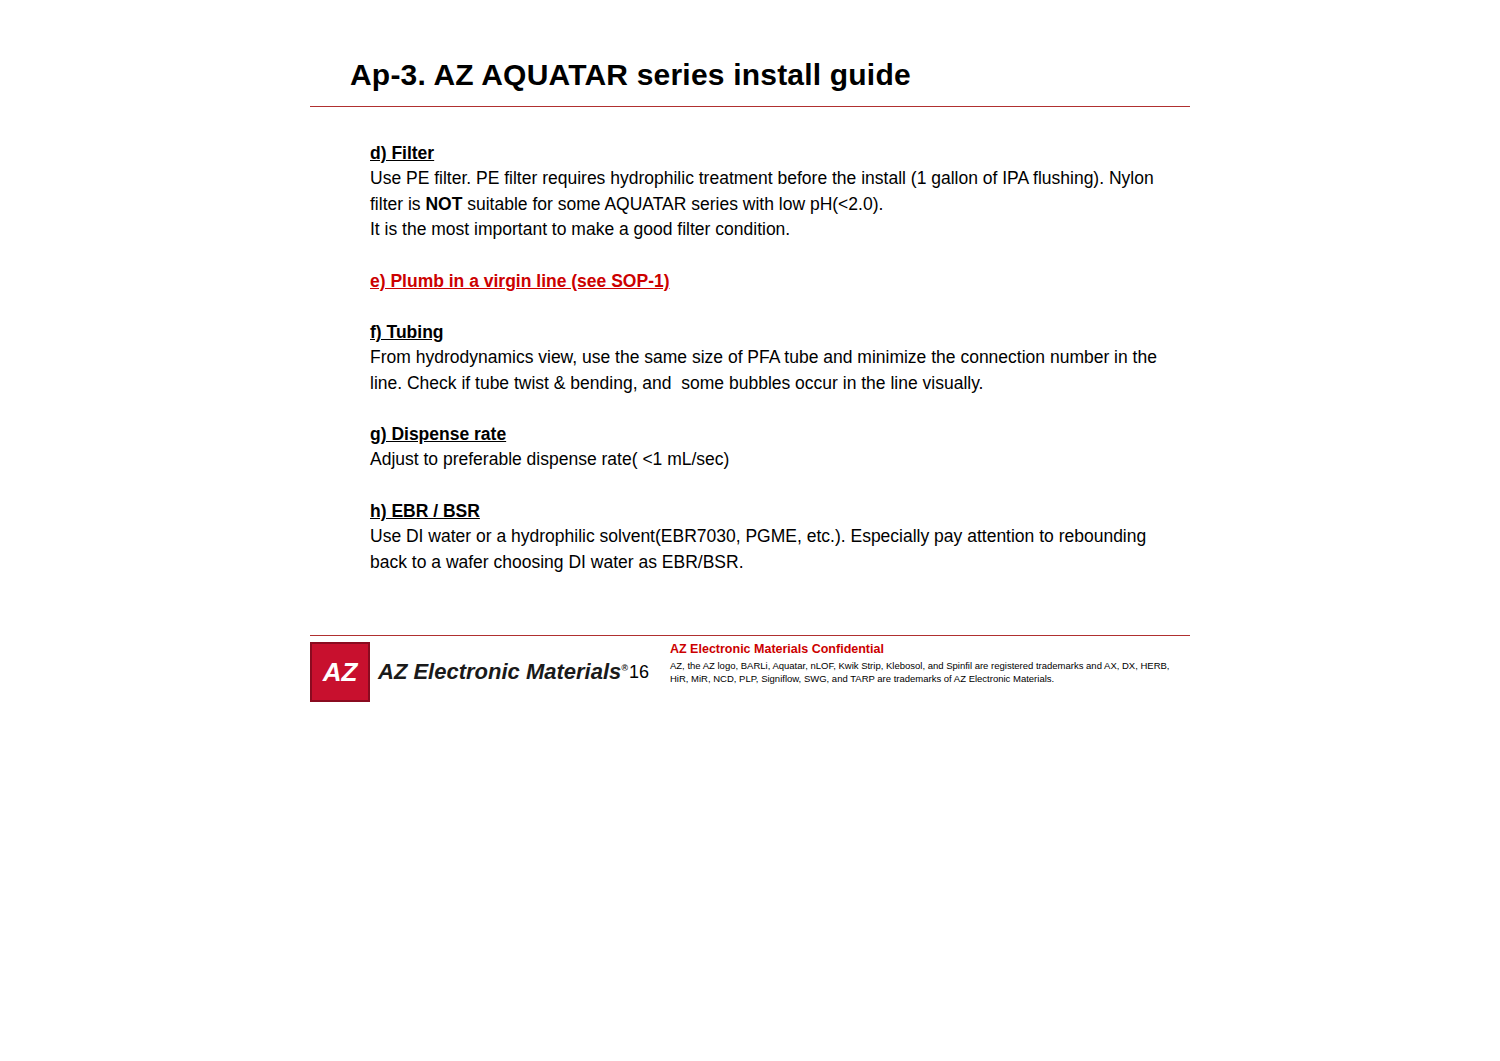Ap-3. AZ AQUATAR series install guide
d) Filter Use PE filter. PE filter requires hydrophilic treatment before the install (1 gallon of IPA flushing). Nylon filter is NOT suitable for some AQUATAR series with low pH(<2.0).
It is the most important to make a good filter condition.
e) Plumb in a virgin line (see SOP-1)
f) Tubing From hydrodynamics view, use the same size of PFA tube and minimize the connection number in the line. Check if tube twist & bending, and some bubbles occur in the line visually.
g) Dispense rate Adjust to preferable dispense rate( <1 mL/sec)
h) EBR / BSR Use DI water or a hydrophilic solvent(EBR7030, PGME, etc.). Especially pay attention to rebounding back to a wafer choosing DI water as EBR/BSR.
AZ
AZ Electronic Materials®
16
AZ Electronic Materials Confidential
AZ, the AZ logo, BARLi, Aquatar, nLOF, Kwik Strip, Klebosol, and Spinfil are registered trademarks and AX, DX, HERB, HiR, MiR, NCD, PLP, Signiflow, SWG, and TARP are trademarks of AZ Electronic Materials.